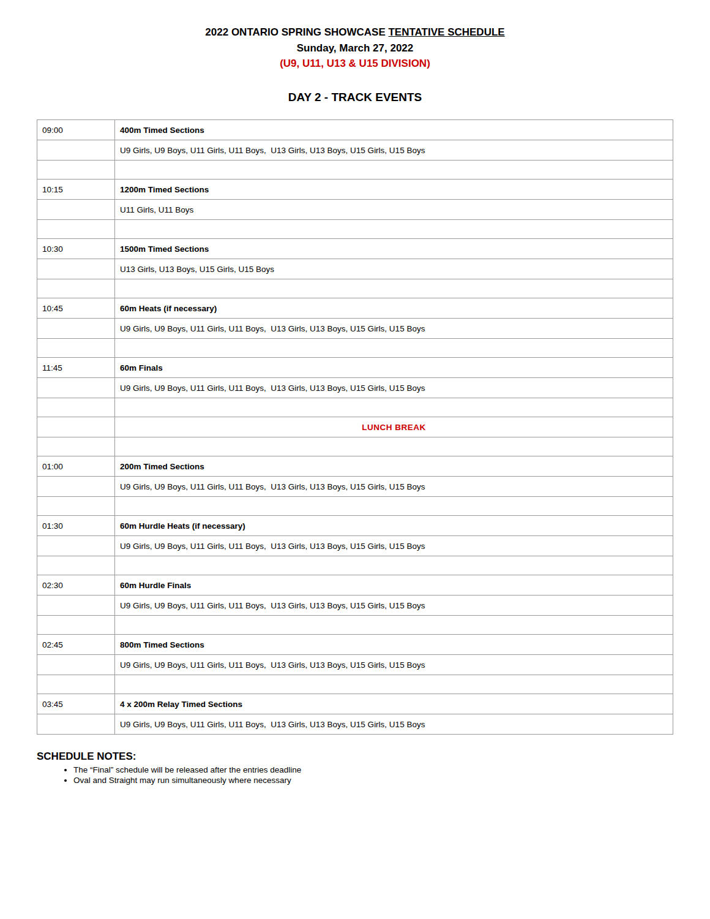2022 ONTARIO SPRING SHOWCASE TENTATIVE SCHEDULE
Sunday, March 27, 2022
(U9, U11, U13 & U15 DIVISION)
DAY 2 - TRACK EVENTS
| 09:00 | 400m Timed Sections |
| | U9 Girls, U9 Boys, U11 Girls, U11 Boys, U13 Girls, U13 Boys, U15 Girls, U15 Boys |
| 10:15 | 1200m Timed Sections |
| | U11 Girls, U11 Boys |
| 10:30 | 1500m Timed Sections |
| | U13 Girls, U13 Boys, U15 Girls, U15 Boys |
| 10:45 | 60m Heats (if necessary) |
| | U9 Girls, U9 Boys, U11 Girls, U11 Boys, U13 Girls, U13 Boys, U15 Girls, U15 Boys |
| 11:45 | 60m Finals |
| | U9 Girls, U9 Boys, U11 Girls, U11 Boys, U13 Girls, U13 Boys, U15 Girls, U15 Boys |
| | LUNCH BREAK |
| 01:00 | 200m Timed Sections |
| | U9 Girls, U9 Boys, U11 Girls, U11 Boys, U13 Girls, U13 Boys, U15 Girls, U15 Boys |
| 01:30 | 60m Hurdle Heats (if necessary) |
| | U9 Girls, U9 Boys, U11 Girls, U11 Boys, U13 Girls, U13 Boys, U15 Girls, U15 Boys |
| 02:30 | 60m Hurdle Finals |
| | U9 Girls, U9 Boys, U11 Girls, U11 Boys, U13 Girls, U13 Boys, U15 Girls, U15 Boys |
| 02:45 | 800m Timed Sections |
| | U9 Girls, U9 Boys, U11 Girls, U11 Boys, U13 Girls, U13 Boys, U15 Girls, U15 Boys |
| 03:45 | 4 x 200m Relay Timed Sections |
| | U9 Girls, U9 Boys, U11 Girls, U11 Boys, U13 Girls, U13 Boys, U15 Girls, U15 Boys |
SCHEDULE NOTES:
The “Final” schedule will be released after the entries deadline
Oval and Straight may run simultaneously where necessary